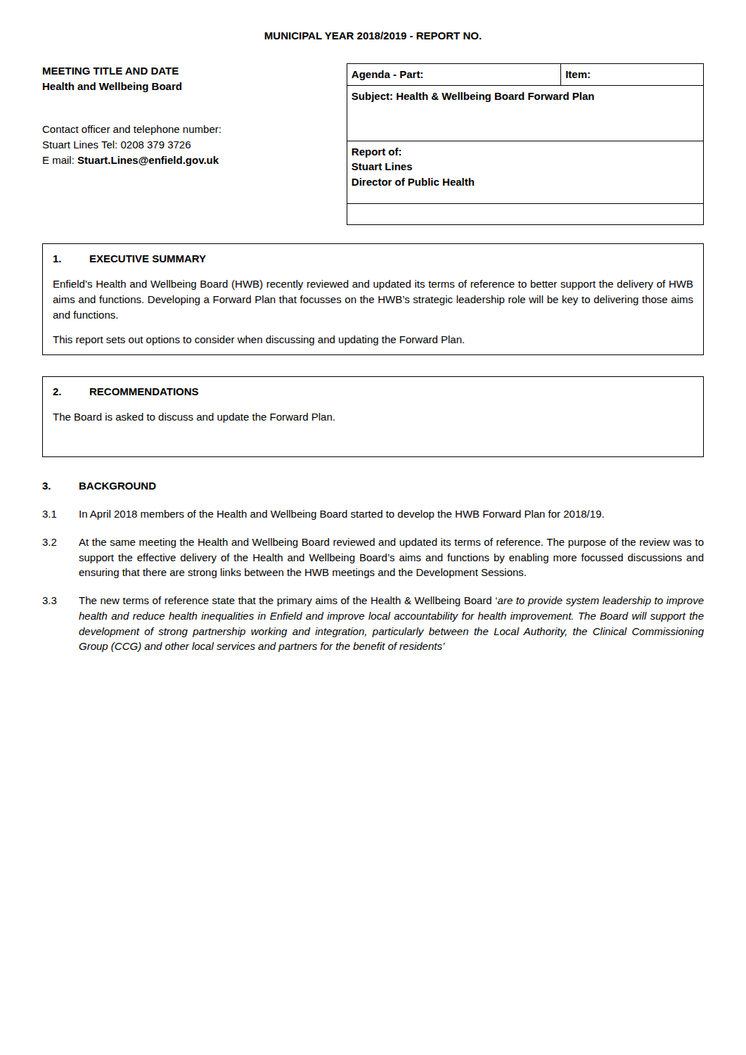MUNICIPAL YEAR 2018/2019 - REPORT NO.
| MEETING TITLE AND DATE Health and Wellbeing Board Contact officer and telephone number: Stuart Lines Tel: 0208 379 3726 E mail: Stuart.Lines@enfield.gov.uk | / Agenda - Part: / Item: / / Subject: Health & Wellbeing Board Forward Plan / / Report of: Stuart Lines Director of Public Health / |
1. EXECUTIVE SUMMARY
Enfield’s Health and Wellbeing Board (HWB) recently reviewed and updated its terms of reference to better support the delivery of HWB aims and functions. Developing a Forward Plan that focusses on the HWB’s strategic leadership role will be key to delivering those aims and functions.
This report sets out options to consider when discussing and updating the Forward Plan.
2. RECOMMENDATIONS
The Board is asked to discuss and update the Forward Plan.
3. BACKGROUND
3.1
In April 2018 members of the Health and Wellbeing Board started to develop the HWB Forward Plan for 2018/19.
3.2
At the same meeting the Health and Wellbeing Board reviewed and updated its terms of reference. The purpose of the review was to support the effective delivery of the Health and Wellbeing Board’s aims and functions by enabling more focussed discussions and ensuring that there are strong links between the HWB meetings and the Development Sessions.
3.3
The new terms of reference state that the primary aims of the Health & Wellbeing Board ‘are to provide system leadership to improve health and reduce health inequalities in Enfield and improve local accountability for health improvement. The Board will support the development of strong partnership working and integration, particularly between the Local Authority, the Clinical Commissioning Group (CCG) and other local services and partners for the benefit of residents’